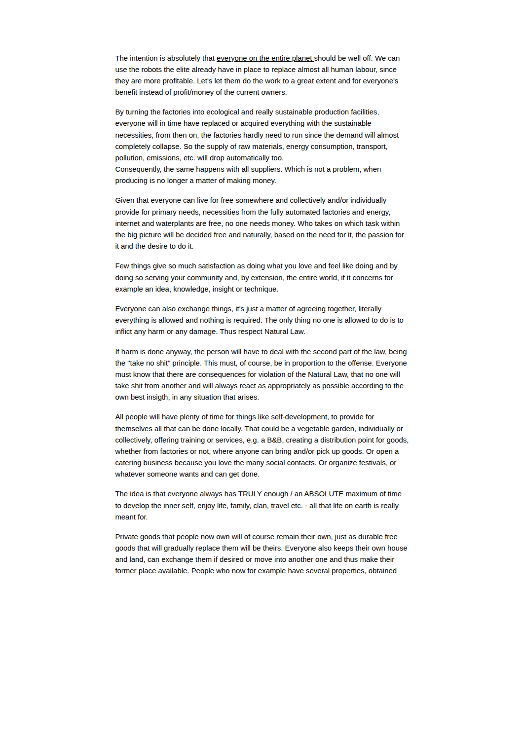The intention is absolutely that everyone on the entire planet should be well off. We can use the robots the elite already have in place to replace almost all human labour, since they are more profitable. Let's let them do the work to a great extent and for everyone's benefit instead of profit/money of the current owners.
By turning the factories into ecological and really sustainable production facilities, everyone will in time have replaced or acquired everything with the sustainable necessities, from then on, the factories hardly need to run since the demand will almost completely collapse. So the supply of raw materials, energy consumption, transport, pollution, emissions, etc. will drop automatically too.
Consequently, the same happens with all suppliers. Which is not a problem, when producing is no longer a matter of making money.
Given that everyone can live for free somewhere and collectively and/or individually provide for primary needs, necessities from the fully automated factories and energy, internet and waterplants are free, no one needs money. Who takes on which task within the big picture will be decided free and naturally, based on the need for it, the passion for it and the desire to do it.
Few things give so much satisfaction as doing what you love and feel like doing and by doing so serving your community and, by extension, the entire world, if it concerns for example an idea, knowledge, insight or technique.
Everyone can also exchange things, it's just a matter of agreeing together, literally everything is allowed and nothing is required. The only thing no one is allowed to do is to inflict any harm or any damage. Thus respect Natural Law.
If harm is done anyway, the person will have to deal with the second part of the law, being the "take no shit" principle. This must, of course, be in proportion to the offense. Everyone must know that there are consequences for violation of the Natural Law, that no one will take shit from another and will always react as appropriately as possible according to the own best insigth, in any situation that arises.
All people will have plenty of time for things like self-development, to provide for themselves all that can be done locally. That could be a vegetable garden, individually or collectively, offering training or services, e.g. a B&B, creating a distribution point for goods, whether from factories or not, where anyone can bring and/or pick up goods. Or open a catering business because you love the many social contacts. Or organize festivals, or whatever someone wants and can get done.
The idea is that everyone always has TRULY enough / an ABSOLUTE maximum of time to develop the inner self, enjoy life, family, clan, travel etc. - all that life on earth is really meant for.
Private goods that people now own will of course remain their own, just as durable free goods that will gradually replace them will be theirs. Everyone also keeps their own house and land, can exchange them if desired or move into another one and thus make their former place available. People who now for example have several properties, obtained